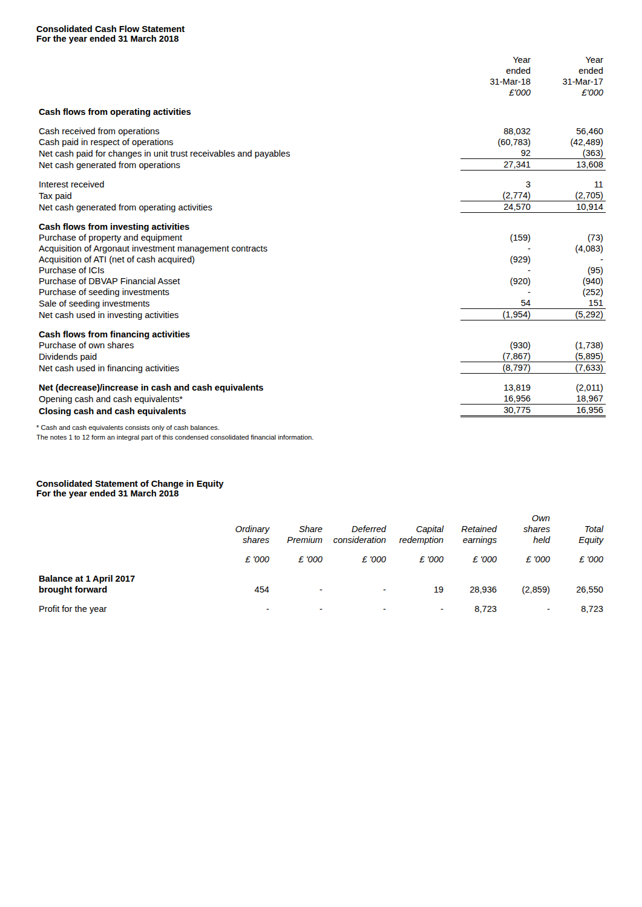Consolidated Cash Flow Statement
For the year ended 31 March 2018
| | Year | Year |
| | ended | ended |
| | 31-Mar-18 | 31-Mar-17 |
| | £'000 | £'000 |
| Cash flows from operating activities | | |
| Cash received from operations | 88,032 | 56,460 |
| Cash paid in respect of operations | (60,783) | (42,489) |
| Net cash paid for changes in unit trust receivables and payables | 92 | (363) |
| Net cash generated from operations | 27,341 | 13,608 |
| Interest received | 3 | 11 |
| Tax paid | (2,774) | (2,705) |
| Net cash generated from operating activities | 24,570 | 10,914 |
| Cash flows from investing activities | | |
| Purchase of property and equipment | (159) | (73) |
| Acquisition of Argonaut investment management contracts | - | (4,083) |
| Acquisition of ATI (net of cash acquired) | (929) | - |
| Purchase of ICIs | - | (95) |
| Purchase of DBVAP Financial Asset | (920) | (940) |
| Purchase of seeding investments | - | (252) |
| Sale of seeding investments | 54 | 151 |
| Net cash used in investing activities | (1,954) | (5,292) |
| Cash flows from financing activities | | |
| Purchase of own shares | (930) | (1,738) |
| Dividends paid | (7,867) | (5,895) |
| Net cash used in financing activities | (8,797) | (7,633) |
| Net (decrease)/increase in cash and cash equivalents | 13,819 | (2,011) |
| Opening cash and cash equivalents* | 16,956 | 18,967 |
| Closing cash and cash equivalents | 30,775 | 16,956 |
* Cash and cash equivalents consists only of cash balances.
The notes 1 to 12 form an integral part of this condensed consolidated financial information.
Consolidated Statement of Change in Equity
For the year ended 31 March 2018
| | | | | | | Own | |
| | Ordinary | Share | Deferred | Capital | Retained | shares | Total |
| | shares | Premium | consideration | redemption | earnings | held | Equity |
| | £ '000 | £ '000 | £ '000 | £ '000 | £ '000 | £ '000 | £ '000 |
| Balance at 1 April 2017 | | | | | | | |
| brought forward | 454 | - | - | 19 | 28,936 | (2,859) | 26,550 |
| Profit for the year | - | - | - | - | 8,723 | - | 8,723 |